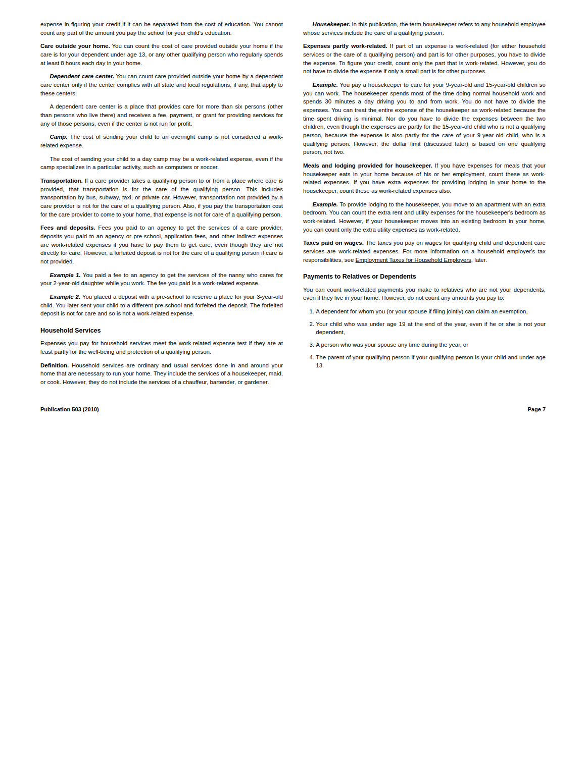expense in figuring your credit if it can be separated from the cost of education. You cannot count any part of the amount you pay the school for your child's education.
Care outside your home. You can count the cost of care provided outside your home if the care is for your dependent under age 13, or any other qualifying person who regularly spends at least 8 hours each day in your home.
Dependent care center. You can count care provided outside your home by a dependent care center only if the center complies with all state and local regulations, if any, that apply to these centers.
A dependent care center is a place that provides care for more than six persons (other than persons who live there) and receives a fee, payment, or grant for providing services for any of those persons, even if the center is not run for profit.
Camp. The cost of sending your child to an overnight camp is not considered a work-related expense.
The cost of sending your child to a day camp may be a work-related expense, even if the camp specializes in a particular activity, such as computers or soccer.
Transportation. If a care provider takes a qualifying person to or from a place where care is provided, that transportation is for the care of the qualifying person. This includes transportation by bus, subway, taxi, or private car. However, transportation not provided by a care provider is not for the care of a qualifying person. Also, if you pay the transportation cost for the care provider to come to your home, that expense is not for care of a qualifying person.
Fees and deposits. Fees you paid to an agency to get the services of a care provider, deposits you paid to an agency or pre-school, application fees, and other indirect expenses are work-related expenses if you have to pay them to get care, even though they are not directly for care. However, a forfeited deposit is not for the care of a qualifying person if care is not provided.
Example 1. You paid a fee to an agency to get the services of the nanny who cares for your 2-year-old daughter while you work. The fee you paid is a work-related expense.
Example 2. You placed a deposit with a pre-school to reserve a place for your 3-year-old child. You later sent your child to a different pre-school and forfeited the deposit. The forfeited deposit is not for care and so is not a work-related expense.
Household Services
Expenses you pay for household services meet the work-related expense test if they are at least partly for the well-being and protection of a qualifying person.
Definition. Household services are ordinary and usual services done in and around your home that are necessary to run your home. They include the services of a housekeeper, maid, or cook. However, they do not include the services of a chauffeur, bartender, or gardener.
Housekeeper. In this publication, the term housekeeper refers to any household employee whose services include the care of a qualifying person.
Expenses partly work-related. If part of an expense is work-related (for either household services or the care of a qualifying person) and part is for other purposes, you have to divide the expense. To figure your credit, count only the part that is work-related. However, you do not have to divide the expense if only a small part is for other purposes.
Example. You pay a housekeeper to care for your 9-year-old and 15-year-old children so you can work. The housekeeper spends most of the time doing normal household work and spends 30 minutes a day driving you to and from work. You do not have to divide the expenses. You can treat the entire expense of the housekeeper as work-related because the time spent driving is minimal. Nor do you have to divide the expenses between the two children, even though the expenses are partly for the 15-year-old child who is not a qualifying person, because the expense is also partly for the care of your 9-year-old child, who is a qualifying person. However, the dollar limit (discussed later) is based on one qualifying person, not two.
Meals and lodging provided for housekeeper. If you have expenses for meals that your housekeeper eats in your home because of his or her employment, count these as work-related expenses. If you have extra expenses for providing lodging in your home to the housekeeper, count these as work-related expenses also.
Example. To provide lodging to the housekeeper, you move to an apartment with an extra bedroom. You can count the extra rent and utility expenses for the housekeeper's bedroom as work-related. However, if your housekeeper moves into an existing bedroom in your home, you can count only the extra utility expenses as work-related.
Taxes paid on wages. The taxes you pay on wages for qualifying child and dependent care services are work-related expenses. For more information on a household employer's tax responsibilities, see Employment Taxes for Household Employers, later.
Payments to Relatives or Dependents
You can count work-related payments you make to relatives who are not your dependents, even if they live in your home. However, do not count any amounts you pay to:
A dependent for whom you (or your spouse if filing jointly) can claim an exemption,
Your child who was under age 19 at the end of the year, even if he or she is not your dependent,
A person who was your spouse any time during the year, or
The parent of your qualifying person if your qualifying person is your child and under age 13.
Publication 503 (2010) Page 7